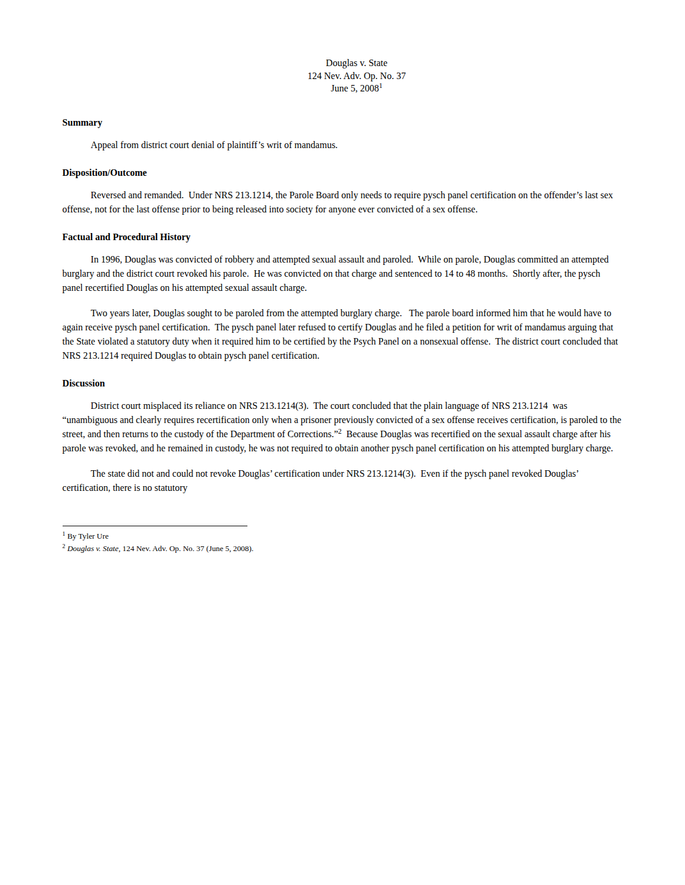Douglas v. State
124 Nev. Adv. Op. No. 37
June 5, 20081
Summary
Appeal from district court denial of plaintiff’s writ of mandamus.
Disposition/Outcome
Reversed and remanded. Under NRS 213.1214, the Parole Board only needs to require pysch panel certification on the offender’s last sex offense, not for the last offense prior to being released into society for anyone ever convicted of a sex offense.
Factual and Procedural History
In 1996, Douglas was convicted of robbery and attempted sexual assault and paroled. While on parole, Douglas committed an attempted burglary and the district court revoked his parole. He was convicted on that charge and sentenced to 14 to 48 months. Shortly after, the pysch panel recertified Douglas on his attempted sexual assault charge.
Two years later, Douglas sought to be paroled from the attempted burglary charge. The parole board informed him that he would have to again receive pysch panel certification. The pysch panel later refused to certify Douglas and he filed a petition for writ of mandamus arguing that the State violated a statutory duty when it required him to be certified by the Psych Panel on a nonsexual offense. The district court concluded that NRS 213.1214 required Douglas to obtain pysch panel certification.
Discussion
District court misplaced its reliance on NRS 213.1214(3). The court concluded that the plain language of NRS 213.1214 was “unambiguous and clearly requires recertification only when a prisoner previously convicted of a sex offense receives certification, is paroled to the street, and then returns to the custody of the Department of Corrections.”2 Because Douglas was recertified on the sexual assault charge after his parole was revoked, and he remained in custody, he was not required to obtain another pysch panel certification on his attempted burglary charge.
The state did not and could not revoke Douglas’ certification under NRS 213.1214(3). Even if the pysch panel revoked Douglas’ certification, there is no statutory
1 By Tyler Ure
2 Douglas v. State, 124 Nev. Adv. Op. No. 37 (June 5, 2008).